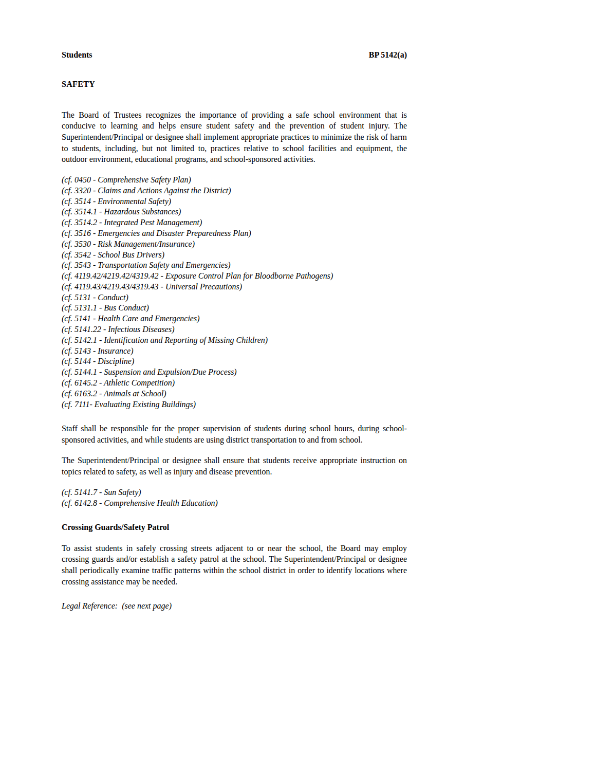Students BP 5142(a)
SAFETY
The Board of Trustees recognizes the importance of providing a safe school environment that is conducive to learning and helps ensure student safety and the prevention of student injury. The Superintendent/Principal or designee shall implement appropriate practices to minimize the risk of harm to students, including, but not limited to, practices relative to school facilities and equipment, the outdoor environment, educational programs, and school-sponsored activities.
(cf. 0450 - Comprehensive Safety Plan) (cf. 3320 - Claims and Actions Against the District) (cf. 3514 - Environmental Safety) (cf. 3514.1 - Hazardous Substances) (cf. 3514.2 - Integrated Pest Management) (cf. 3516 - Emergencies and Disaster Preparedness Plan) (cf. 3530 - Risk Management/Insurance) (cf. 3542 - School Bus Drivers) (cf. 3543 - Transportation Safety and Emergencies) (cf. 4119.42/4219.42/4319.42 - Exposure Control Plan for Bloodborne Pathogens) (cf. 4119.43/4219.43/4319.43 - Universal Precautions) (cf. 5131 - Conduct) (cf. 5131.1 - Bus Conduct) (cf. 5141 - Health Care and Emergencies) (cf. 5141.22 - Infectious Diseases) (cf. 5142.1 - Identification and Reporting of Missing Children) (cf. 5143 - Insurance) (cf. 5144 - Discipline) (cf. 5144.1 - Suspension and Expulsion/Due Process) (cf. 6145.2 - Athletic Competition) (cf. 6163.2 - Animals at School) (cf. 7111- Evaluating Existing Buildings)
Staff shall be responsible for the proper supervision of students during school hours, during school-sponsored activities, and while students are using district transportation to and from school.
The Superintendent/Principal or designee shall ensure that students receive appropriate instruction on topics related to safety, as well as injury and disease prevention.
(cf. 5141.7 - Sun Safety) (cf. 6142.8 - Comprehensive Health Education)
Crossing Guards/Safety Patrol
To assist students in safely crossing streets adjacent to or near the school, the Board may employ crossing guards and/or establish a safety patrol at the school. The Superintendent/Principal or designee shall periodically examine traffic patterns within the school district in order to identify locations where crossing assistance may be needed.
Legal Reference: (see next page)